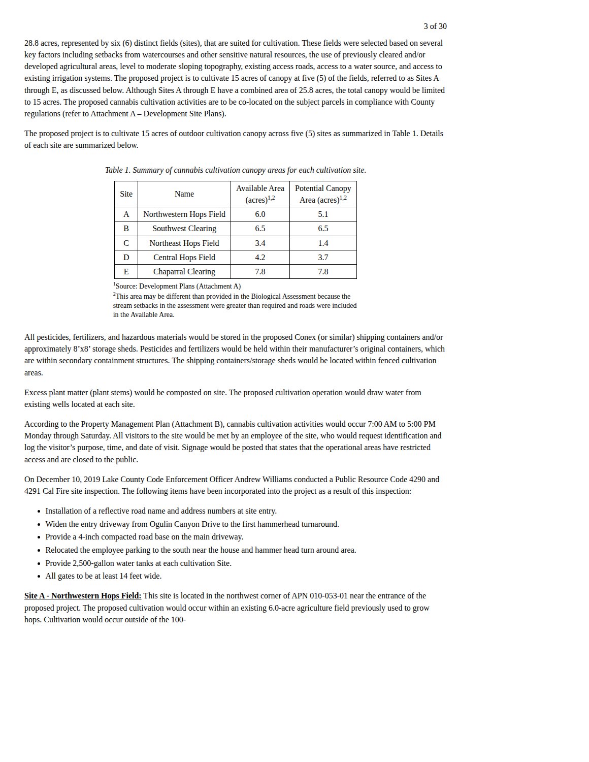3 of 30
28.8 acres, represented by six (6) distinct fields (sites), that are suited for cultivation. These fields were selected based on several key factors including setbacks from watercourses and other sensitive natural resources, the use of previously cleared and/or developed agricultural areas, level to moderate sloping topography, existing access roads, access to a water source, and access to existing irrigation systems. The proposed project is to cultivate 15 acres of canopy at five (5) of the fields, referred to as Sites A through E, as discussed below. Although Sites A through E have a combined area of 25.8 acres, the total canopy would be limited to 15 acres. The proposed cannabis cultivation activities are to be co-located on the subject parcels in compliance with County regulations (refer to Attachment A – Development Site Plans).
The proposed project is to cultivate 15 acres of outdoor cultivation canopy across five (5) sites as summarized in Table 1. Details of each site are summarized below.
Table 1. Summary of cannabis cultivation canopy areas for each cultivation site.
| Site | Name | Available Area (acres) 1,2 | Potential Canopy Area (acres) 1,2 |
| --- | --- | --- | --- |
| A | Northwestern Hops Field | 6.0 | 5.1 |
| B | Southwest Clearing | 6.5 | 6.5 |
| C | Northeast Hops Field | 3.4 | 1.4 |
| D | Central Hops Field | 4.2 | 3.7 |
| E | Chaparral Clearing | 7.8 | 7.8 |
1Source: Development Plans (Attachment A)
2This area may be different than provided in the Biological Assessment because the stream setbacks in the assessment were greater than required and roads were included in the Available Area.
All pesticides, fertilizers, and hazardous materials would be stored in the proposed Conex (or similar) shipping containers and/or approximately 8’x8’ storage sheds. Pesticides and fertilizers would be held within their manufacturer’s original containers, which are within secondary containment structures. The shipping containers/storage sheds would be located within fenced cultivation areas.
Excess plant matter (plant stems) would be composted on site. The proposed cultivation operation would draw water from existing wells located at each site.
According to the Property Management Plan (Attachment B), cannabis cultivation activities would occur 7:00 AM to 5:00 PM Monday through Saturday. All visitors to the site would be met by an employee of the site, who would request identification and log the visitor’s purpose, time, and date of visit. Signage would be posted that states that the operational areas have restricted access and are closed to the public.
On December 10, 2019 Lake County Code Enforcement Officer Andrew Williams conducted a Public Resource Code 4290 and 4291 Cal Fire site inspection. The following items have been incorporated into the project as a result of this inspection:
Installation of a reflective road name and address numbers at site entry.
Widen the entry driveway from Ogulin Canyon Drive to the first hammerhead turnaround.
Provide a 4-inch compacted road base on the main driveway.
Relocated the employee parking to the south near the house and hammer head turn around area.
Provide 2,500-gallon water tanks at each cultivation Site.
All gates to be at least 14 feet wide.
Site A - Northwestern Hops Field: This site is located in the northwest corner of APN 010-053-01 near the entrance of the proposed project. The proposed cultivation would occur within an existing 6.0-acre agriculture field previously used to grow hops. Cultivation would occur outside of the 100-